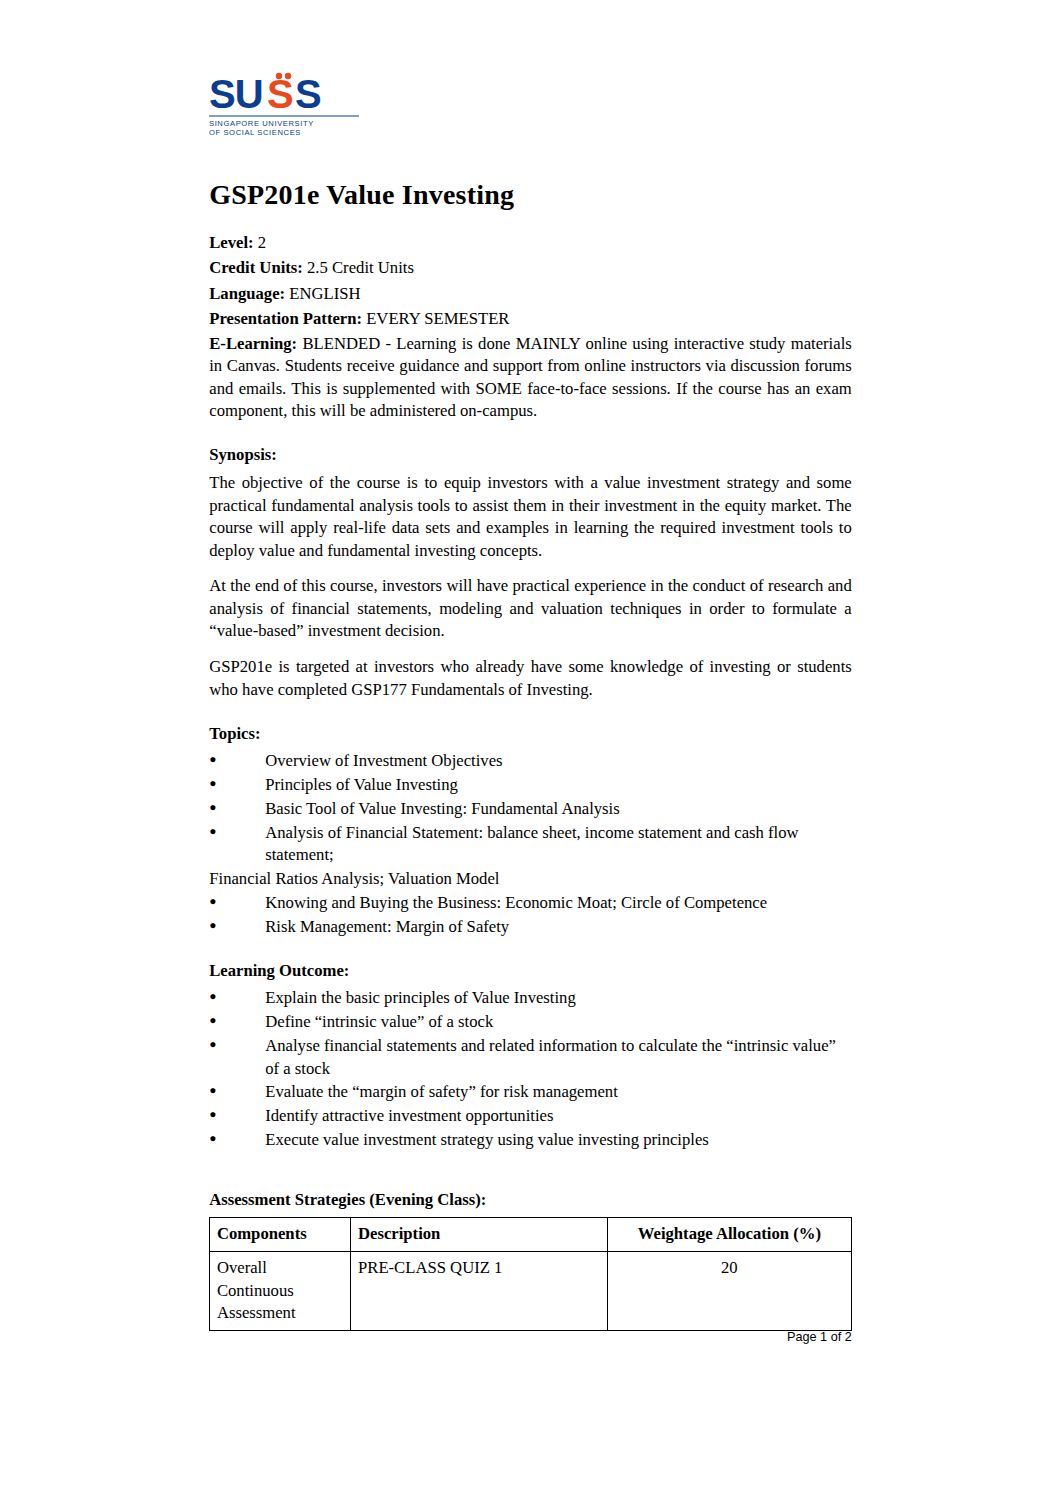SU S S SINGAPORE UNIVERSITY OF SOCIAL SCIENCES
GSP201e Value Investing
Level: 2
Credit Units: 2.5 Credit Units
Language: ENGLISH
Presentation Pattern: EVERY SEMESTER
E-Learning: BLENDED - Learning is done MAINLY online using interactive study materials in Canvas. Students receive guidance and support from online instructors via discussion forums and emails. This is supplemented with SOME face-to-face sessions. If the course has an exam component, this will be administered on-campus.
Synopsis:
The objective of the course is to equip investors with a value investment strategy and some practical fundamental analysis tools to assist them in their investment in the equity market. The course will apply real-life data sets and examples in learning the required investment tools to deploy value and fundamental investing concepts.
At the end of this course, investors will have practical experience in the conduct of research and analysis of financial statements, modeling and valuation techniques in order to formulate a “value-based” investment decision.
GSP201e is targeted at investors who already have some knowledge of investing or students who have completed GSP177 Fundamentals of Investing.
Topics:
Overview of Investment Objectives
Principles of Value Investing
Basic Tool of Value Investing: Fundamental Analysis
Analysis of Financial Statement: balance sheet, income statement and cash flow statement;
Financial Ratios Analysis; Valuation Model
Knowing and Buying the Business: Economic Moat; Circle of Competence
Risk Management: Margin of Safety
Learning Outcome:
Explain the basic principles of Value Investing
Define “intrinsic value” of a stock
Analyse financial statements and related information to calculate the “intrinsic value” of a stock
Evaluate the “margin of safety” for risk management
Identify attractive investment opportunities
Execute value investment strategy using value investing principles
Assessment Strategies (Evening Class):
| Components | Description | Weightage Allocation (%) |
| --- | --- | --- |
| Overall Continuous Assessment | PRE-CLASS QUIZ 1 | 20 |
Page 1 of 2